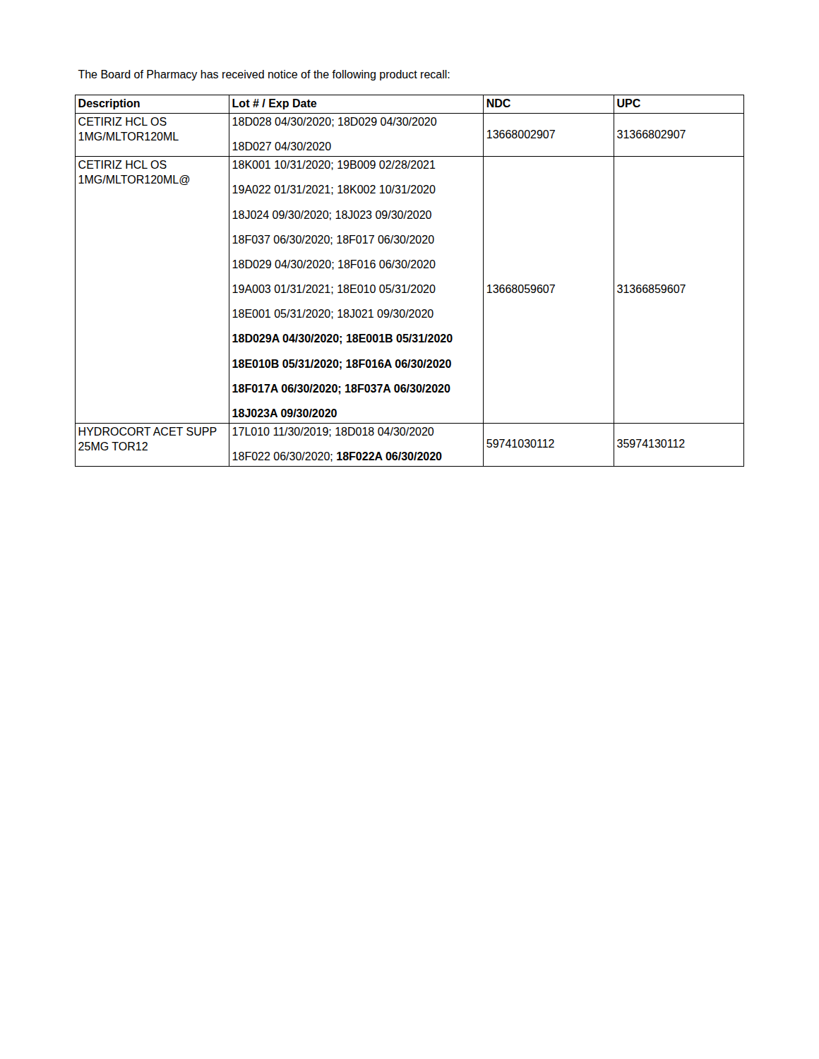The Board of Pharmacy has received notice of the following product recall:
| Description | Lot # / Exp Date | NDC | UPC |
| --- | --- | --- | --- |
| CETIRIZ HCL OS 1MG/MLTOR120ML | 18D028 04/30/2020; 18D029 04/30/2020 18D027 04/30/2020 | 13668002907 | 31366802907 |
| CETIRIZ HCL OS 1MG/MLTOR120ML@ | 18K001 10/31/2020; 19B009 02/28/2021 19A022 01/31/2021; 18K002 10/31/2020 18J024 09/30/2020; 18J023 09/30/2020 18F037 06/30/2020; 18F017 06/30/2020 18D029 04/30/2020; 18F016 06/30/2020 19A003 01/31/2021; 18E010 05/31/2020 18E001 05/31/2020; 18J021 09/30/2020 18D029A 04/30/2020; 18E001B 05/31/2020 18E010B 05/31/2020; 18F016A 06/30/2020 18F017A 06/30/2020; 18F037A 06/30/2020 18J023A 09/30/2020 | 13668059607 | 31366859607 |
| HYDROCORT ACET SUPP 25MG TOR12 | 17L010 11/30/2019; 18D018 04/30/2020 18F022 06/30/2020; 18F022A 06/30/2020 | 59741030112 | 35974130112 |